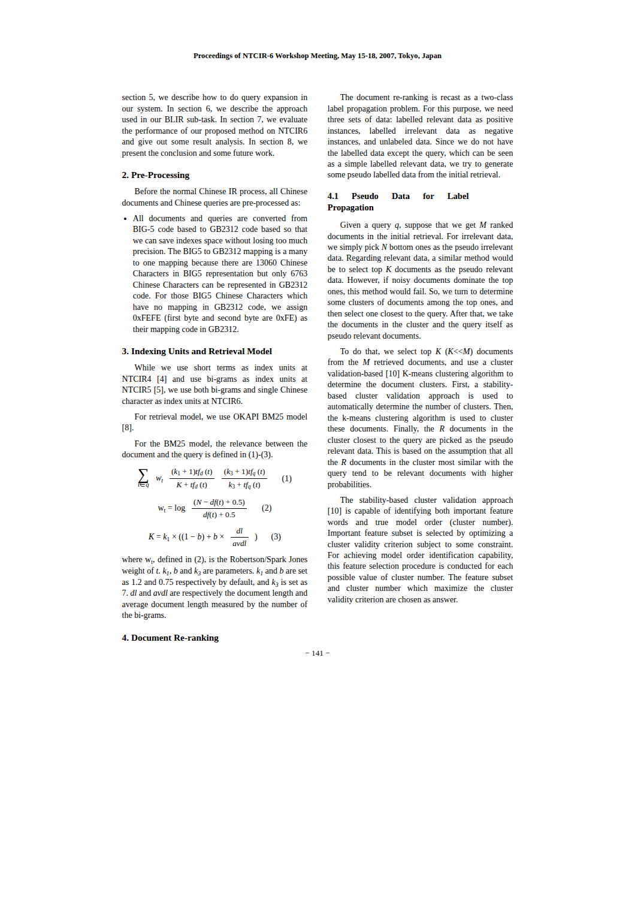Proceedings of NTCIR-6 Workshop Meeting, May 15-18, 2007, Tokyo, Japan
section 5, we describe how to do query expansion in our system. In section 6, we describe the approach used in our BLIR sub-task. In section 7, we evaluate the performance of our proposed method on NTCIR6 and give out some result analysis. In section 8, we present the conclusion and some future work.
2. Pre-Processing
Before the normal Chinese IR process, all Chinese documents and Chinese queries are pre-processed as:
All documents and queries are converted from BIG-5 code based to GB2312 code based so that we can save indexes space without losing too much precision. The BIG5 to GB2312 mapping is a many to one mapping because there are 13060 Chinese Characters in BIG5 representation but only 6763 Chinese Characters can be represented in GB2312 code. For those BIG5 Chinese Characters which have no mapping in GB2312 code, we assign 0xFEFE (first byte and second byte are 0xFE) as their mapping code in GB2312.
3. Indexing Units and Retrieval Model
While we use short terms as index units at NTCIR4 [4] and use bi-grams as index units at NTCIR5 [5], we use both bi-grams and single Chinese character as index units at NTCIR6.
For retrieval model, we use OKAPI BM25 model [8].
For the BM25 model, the relevance between the document and the query is defined in (1)-(3).
∑t∈q wt (k1 + 1)tfd (t) K + tfd (t) (k3 + 1)tfq (t) k3 + tfq (t) (1)
wt = log (N − df(t) + 0.5) df(t) + 0.5 (2)
K = k1 × ((1 − b) + b × dl avdl ) (3)
where wt, defined in (2), is the Robertson/Spark Jones weight of t. k1, b and k3 are parameters. k1 and b are set as 1.2 and 0.75 respectively by default, and k3 is set as 7. dl and avdl are respectively the document length and average document length measured by the number of the bi-grams.
4. Document Re-ranking
The document re-ranking is recast as a two-class label propagation problem. For this purpose, we need three sets of data: labelled relevant data as positive instances, labelled irrelevant data as negative instances, and unlabeled data. Since we do not have the labelled data except the query, which can be seen as a simple labelled relevant data, we try to generate some pseudo labelled data from the initial retrieval.
4.1 Pseudo Data for Label Propagation
Given a query q, suppose that we get M ranked documents in the initial retrieval. For irrelevant data, we simply pick N bottom ones as the pseudo irrelevant data. Regarding relevant data, a similar method would be to select top K documents as the pseudo relevant data. However, if noisy documents dominate the top ones, this method would fail. So, we turn to determine some clusters of documents among the top ones, and then select one closest to the query. After that, we take the documents in the cluster and the query itself as pseudo relevant documents.
To do that, we select top K (K<<M) documents from the M retrieved documents, and use a cluster validation-based [10] K-means clustering algorithm to determine the document clusters. First, a stability-based cluster validation approach is used to automatically determine the number of clusters. Then, the k-means clustering algorithm is used to cluster these documents. Finally, the R documents in the cluster closest to the query are picked as the pseudo relevant data. This is based on the assumption that all the R documents in the cluster most similar with the query tend to be relevant documents with higher probabilities.
The stability-based cluster validation approach [10] is capable of identifying both important feature words and true model order (cluster number). Important feature subset is selected by optimizing a cluster validity criterion subject to some constraint. For achieving model order identification capability, this feature selection procedure is conducted for each possible value of cluster number. The feature subset and cluster number which maximize the cluster validity criterion are chosen as answer.
− 141 −